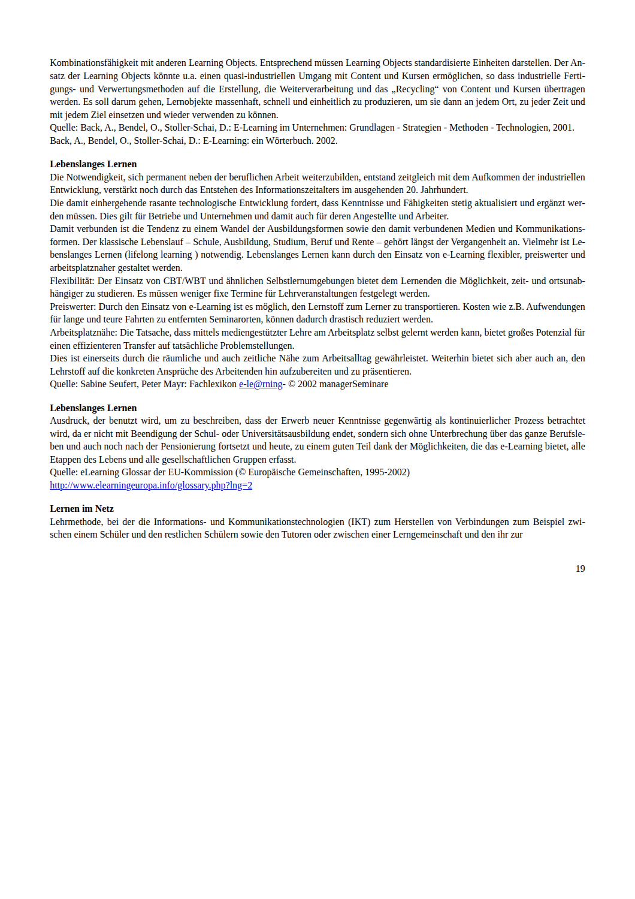Kombinationsfähigkeit mit anderen Learning Objects. Entsprechend müssen Learning Objects standardisierte Einheiten darstellen. Der Ansatz der Learning Objects könnte u.a. einen quasi-industriellen Umgang mit Content und Kursen ermöglichen, so dass industrielle Fertigungs- und Verwertungsmethoden auf die Erstellung, die Weiterverarbeitung und das „Recycling“ von Content und Kursen übertragen werden. Es soll darum gehen, Lernobjekte massenhaft, schnell und einheitlich zu produzieren, um sie dann an jedem Ort, zu jeder Zeit und mit jedem Ziel einsetzen und wieder verwenden zu können.
Quelle: Back, A., Bendel, O., Stoller-Schai, D.: E-Learning im Unternehmen: Grundlagen - Strategien - Methoden - Technologien, 2001.
Back, A., Bendel, O., Stoller-Schai, D.: E-Learning: ein Wörterbuch. 2002.
Lebenslanges Lernen
Die Notwendigkeit, sich permanent neben der beruflichen Arbeit weiterzubilden, entstand zeitgleich mit dem Aufkommen der industriellen Entwicklung, verstärkt noch durch das Entstehen des Informationszeitalters im ausgehenden 20. Jahrhundert.
Die damit einhergehende rasante technologische Entwicklung fordert, dass Kenntnisse und Fähigkeiten stetig aktualisiert und ergänzt werden müssen. Dies gilt für Betriebe und Unternehmen und damit auch für deren Angestellte und Arbeiter.
Damit verbunden ist die Tendenz zu einem Wandel der Ausbildungsformen sowie den damit verbundenen Medien und Kommunikationsformen. Der klassische Lebenslauf – Schule, Ausbildung, Studium, Beruf und Rente – gehört längst der Vergangenheit an. Vielmehr ist Lebenslanges Lernen (lifelong learning ) notwendig. Lebenslanges Lernen kann durch den Einsatz von e-Learning flexibler, preiswerter und arbeitsplatznaher gestaltet werden.
Flexibilität: Der Einsatz von CBT/WBT und ähnlichen Selbstlernumgebungen bietet dem Lernenden die Möglichkeit, zeit- und ortsunabhängiger zu studieren. Es müssen weniger fixe Termine für Lehrveranstaltungen festgelegt werden.
Preiswerter: Durch den Einsatz von e-Learning ist es möglich, den Lernstoff zum Lerner zu transportieren. Kosten wie z.B. Aufwendungen für lange und teure Fahrten zu entfernten Seminarorten, können dadurch drastisch reduziert werden.
Arbeitsplatznähe: Die Tatsache, dass mittels mediengestützter Lehre am Arbeitsplatz selbst gelernt werden kann, bietet großes Potenzial für einen effizienteren Transfer auf tatsächliche Problemstellungen.
Dies ist einerseits durch die räumliche und auch zeitliche Nähe zum Arbeitsalltag gewährleistet. Weiterhin bietet sich aber auch an, den Lehrstoff auf die konkreten Ansprüche des Arbeitenden hin aufzubereiten und zu präsentieren.
Quelle: Sabine Seufert, Peter Mayr: Fachlexikon e-le@rning- © 2002 managerSeminare
Lebenslanges Lernen
Ausdruck, der benutzt wird, um zu beschreiben, dass der Erwerb neuer Kenntnisse gegenwärtig als kontinuierlicher Prozess betrachtet wird, da er nicht mit Beendigung der Schul- oder Universitätsausbildung endet, sondern sich ohne Unterbrechung über das ganze Berufsleben und auch noch nach der Pensionierung fortsetzt und heute, zu einem guten Teil dank der Möglichkeiten, die das e-Learning bietet, alle Etappen des Lebens und alle gesellschaftlichen Gruppen erfasst.
Quelle: eLearning Glossar der EU-Kommission (© Europäische Gemeinschaften, 1995-2002)
http://www.elearningeuropa.info/glossary.php?lng=2
Lernen im Netz
Lehrmethode, bei der die Informations- und Kommunikationstechnologien (IKT) zum Herstellen von Verbindungen zum Beispiel zwischen einem Schüler und den restlichen Schülern sowie den Tutoren oder zwischen einer Lerngemeinschaft und den ihr zur
19